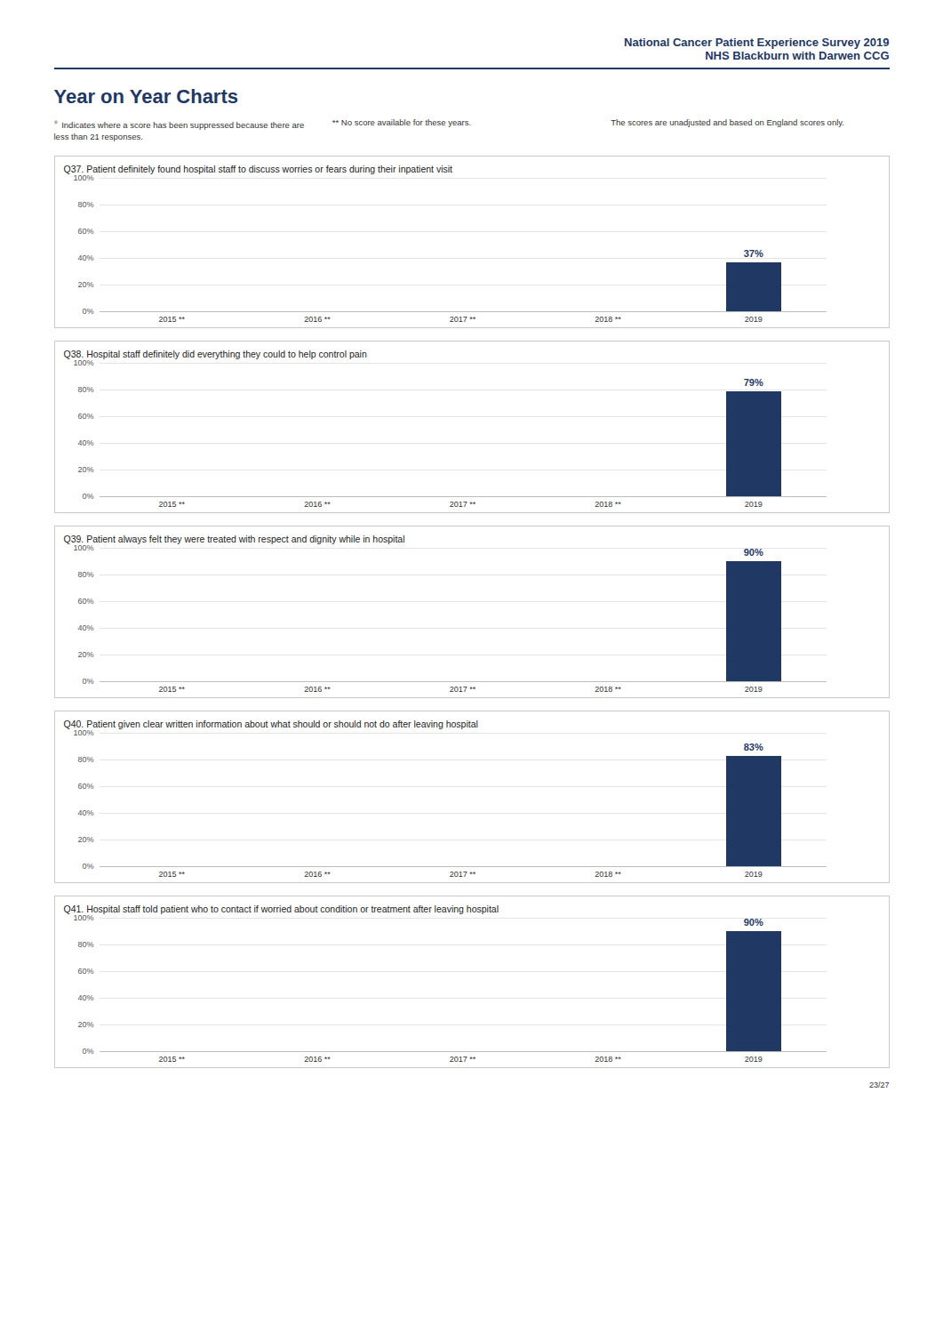National Cancer Patient Experience Survey 2019
NHS Blackburn with Darwen CCG
Year on Year Charts
*Indicates where a score has been suppressed because there are less than 21 responses.
** No score available for these years.
The scores are unadjusted and based on England scores only.
Q37. Patient definitely found hospital staff to discuss worries or fears during their inpatient visit
100%
80%
60%
40%
20%
0%
37%
2015 **
2016 **
2017 **
2018 **
2019
Q38. Hospital staff definitely did everything they could to help control pain
100%
80%
60%
40%
20%
0%
79%
2015 **
2016 **
2017 **
2018 **
2019
Q39. Patient always felt they were treated with respect and dignity while in hospital
100%
80%
60%
40%
20%
0%
90%
2015 **
2016 **
2017 **
2018 **
2019
Q40. Patient given clear written information about what should or should not do after leaving hospital
100%
80%
60%
40%
20%
0%
83%
2015 **
2016 **
2017 **
2018 **
2019
Q41. Hospital staff told patient who to contact if worried about condition or treatment after leaving hospital
100%
80%
60%
40%
20%
0%
90%
2015 **
2016 **
2017 **
2018 **
2019
23/27